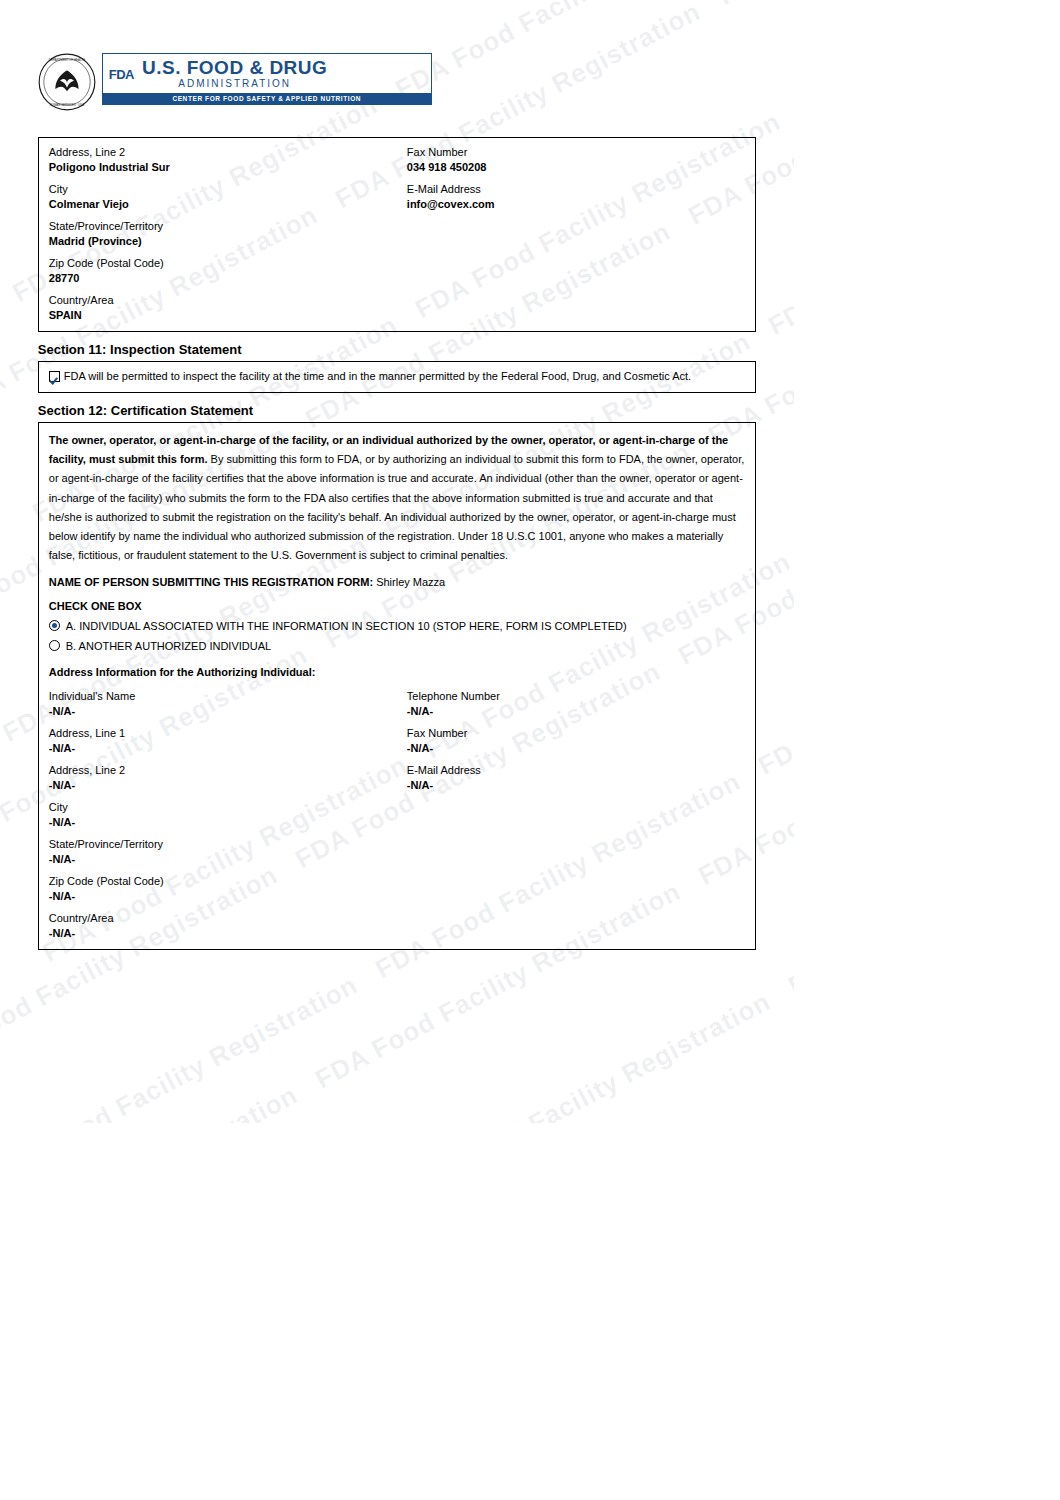FDA Food Facility Registration FDA Food Facility Registration FDA Food Facility Registration
FDA Food Facility Registration FDA Food Facility Registration FDA Food Facility Registration
FDA Food Facility Registration FDA Food Facility Registration FDA Food Facility Registration
FDA Food Facility Registration FDA Food Facility Registration FDA Food Facility Registration
FDA Food Facility Registration FDA Food Facility Registration FDA Food Facility Registration
FDA Food Facility Registration FDA Food Facility Registration FDA Food Facility Registration
FDA Food Facility Registration FDA Food Facility Registration FDA Food Facility Registration
FDA Food Facility Registration FDA Food Facility Registration FDA Food Facility Registration
FDA Food Facility Registration FDA Food Facility Registration FDA Food Facility Registration
FDA Food Facility Registration FDA Food Facility Registration FDA Food Facility Registration
FDA Food Facility Registration FDA Food Facility Registration FDA Food Facility Registration
DEPARTMENT OF HEALTH HUMAN SERVICES · USA
FDA
U.S. FOOD & DRUG
ADMINISTRATION
CENTER FOR FOOD SAFETY & APPLIED NUTRITION
Address, Line 2
Poligono Industrial Sur
Fax Number
034 918 450208
City
Colmenar Viejo
E-Mail Address
info@covex.com
State/Province/Territory
Madrid (Province)
Zip Code (Postal Code)
28770
Country/Area
SPAIN
Section 11: Inspection Statement
FDA will be permitted to inspect the facility at the time and in the manner permitted by the Federal Food, Drug, and Cosmetic Act.
Section 12: Certification Statement
The owner, operator, or agent-in-charge of the facility, or an individual authorized by the owner, operator, or agent-in-charge of the facility, must submit this form. By submitting this form to FDA, or by authorizing an individual to submit this form to FDA, the owner, operator, or agent-in-charge of the facility certifies that the above information is true and accurate. An individual (other than the owner, operator or agent-in-charge of the facility) who submits the form to the FDA also certifies that the above information submitted is true and accurate and that he/she is authorized to submit the registration on the facility's behalf. An individual authorized by the owner, operator, or agent-in-charge must below identify by name the individual who authorized submission of the registration. Under 18 U.S.C 1001, anyone who makes a materially false, fictitious, or fraudulent statement to the U.S. Government is subject to criminal penalties.
NAME OF PERSON SUBMITTING THIS REGISTRATION FORM: Shirley Mazza
CHECK ONE BOX
A. INDIVIDUAL ASSOCIATED WITH THE INFORMATION IN SECTION 10 (STOP HERE, FORM IS COMPLETED)
B. ANOTHER AUTHORIZED INDIVIDUAL
Address Information for the Authorizing Individual:
Individual's Name
-N/A-
Telephone Number
-N/A-
Address, Line 1
-N/A-
Fax Number
-N/A-
Address, Line 2
-N/A-
E-Mail Address
-N/A-
City
-N/A-
State/Province/Territory
-N/A-
Zip Code (Postal Code)
-N/A-
Country/Area
-N/A-